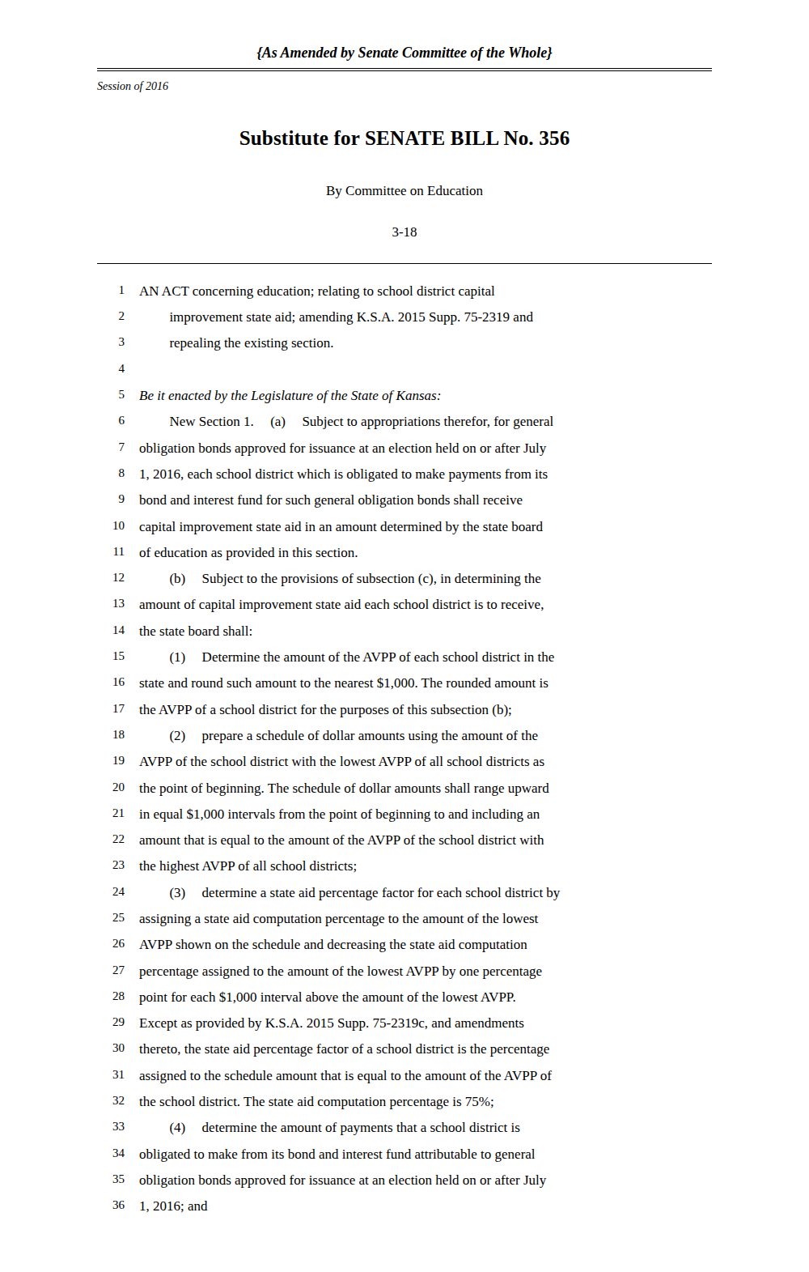{As Amended by Senate Committee of the Whole}
Session of 2016
Substitute for SENATE BILL No. 356
By Committee on Education
3-18
AN ACT concerning education; relating to school district capital
improvement state aid; amending K.S.A. 2015 Supp. 75-2319 and
repealing the existing section.
Be it enacted by the Legislature of the State of Kansas:
New Section 1. (a) Subject to appropriations therefor, for general
obligation bonds approved for issuance at an election held on or after July
1, 2016, each school district which is obligated to make payments from its
bond and interest fund for such general obligation bonds shall receive
capital improvement state aid in an amount determined by the state board
of education as provided in this section.
(b) Subject to the provisions of subsection (c), in determining the
amount of capital improvement state aid each school district is to receive,
the state board shall:
(1) Determine the amount of the AVPP of each school district in the
state and round such amount to the nearest $1,000. The rounded amount is
the AVPP of a school district for the purposes of this subsection (b);
(2) prepare a schedule of dollar amounts using the amount of the
AVPP of the school district with the lowest AVPP of all school districts as
the point of beginning. The schedule of dollar amounts shall range upward
in equal $1,000 intervals from the point of beginning to and including an
amount that is equal to the amount of the AVPP of the school district with
the highest AVPP of all school districts;
(3) determine a state aid percentage factor for each school district by
assigning a state aid computation percentage to the amount of the lowest
AVPP shown on the schedule and decreasing the state aid computation
percentage assigned to the amount of the lowest AVPP by one percentage
point for each $1,000 interval above the amount of the lowest AVPP.
Except as provided by K.S.A. 2015 Supp. 75-2319c, and amendments
thereto, the state aid percentage factor of a school district is the percentage
assigned to the schedule amount that is equal to the amount of the AVPP of
the school district. The state aid computation percentage is 75%;
(4) determine the amount of payments that a school district is
obligated to make from its bond and interest fund attributable to general
obligation bonds approved for issuance at an election held on or after July
1, 2016; and